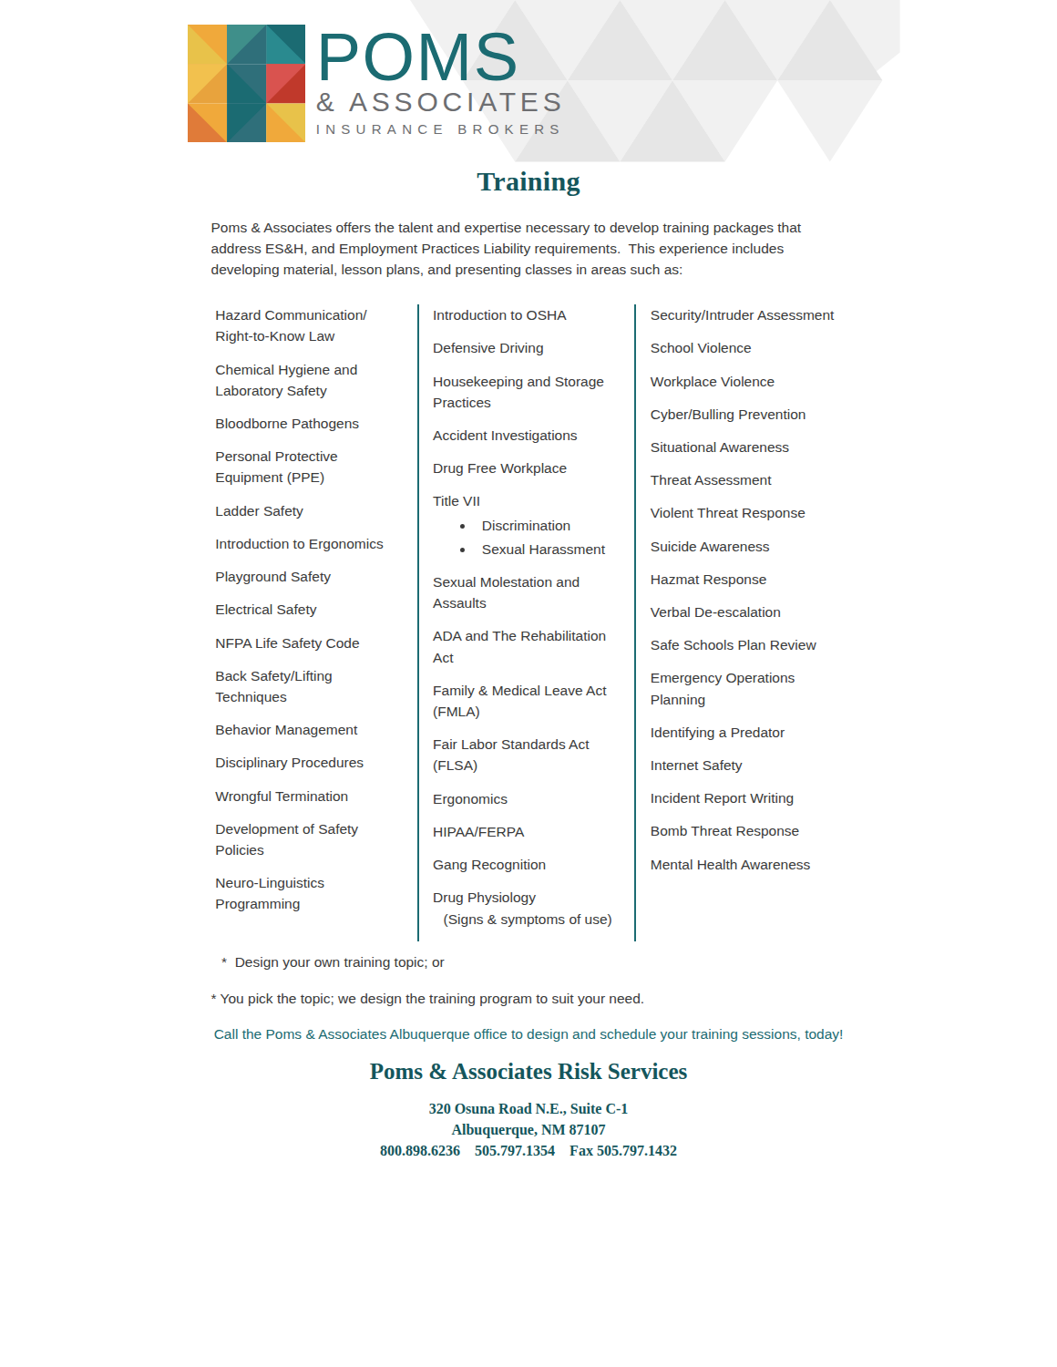POMS
& ASSOCIATES
INSURANCE BROKERS
Training
Poms & Associates offers the talent and expertise necessary to develop training packages that address ES&H, and Employment Practices Liability requirements. This experience includes developing material, lesson plans, and presenting classes in areas such as:
Hazard Communication/
Right-to-Know Law
Chemical Hygiene and Laboratory Safety
Bloodborne Pathogens
Personal Protective Equipment (PPE)
Ladder Safety
Introduction to Ergonomics
Playground Safety
Electrical Safety
NFPA Life Safety Code
Back Safety/Lifting Techniques
Behavior Management
Disciplinary Procedures
Wrongful Termination
Development of Safety Policies
Neuro-Linguistics Programming
Introduction to OSHA
Defensive Driving
Housekeeping and Storage Practices
Accident Investigations
Drug Free Workplace
Title VII
Discrimination
Sexual Harassment
Sexual Molestation and Assaults
ADA and The Rehabilitation Act
Family & Medical Leave Act (FMLA)
Fair Labor Standards Act (FLSA)
Ergonomics
HIPAA/FERPA
Gang Recognition
Drug Physiology
(Signs & symptoms of use)
Security/Intruder Assessment
School Violence
Workplace Violence
Cyber/Bulling Prevention
Situational Awareness
Threat Assessment
Violent Threat Response
Suicide Awareness
Hazmat Response
Verbal De-escalation
Safe Schools Plan Review
Emergency Operations Planning
Identifying a Predator
Internet Safety
Incident Report Writing
Bomb Threat Response
Mental Health Awareness
* Design your own training topic; or
* You pick the topic; we design the training program to suit your need.
Call the Poms & Associates Albuquerque office to design and schedule your training sessions, today!
Poms & Associates Risk Services
320 Osuna Road N.E., Suite C-1 Albuquerque, NM 87107 800.898.6236 505.797.1354 Fax 505.797.1432